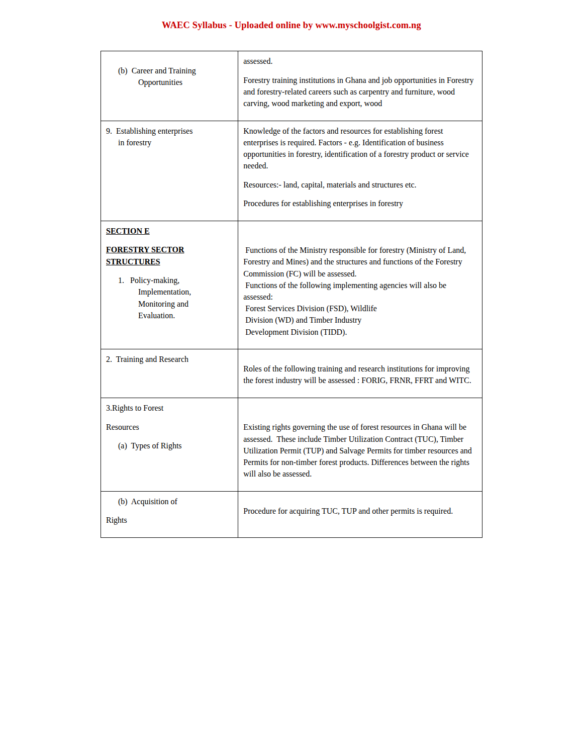WAEC Syllabus - Uploaded online by www.myschoolgist.com.ng
| (b) Career and Training Opportunities | assessed. Forestry training institutions in Ghana and job opportunities in Forestry and forestry-related careers such as carpentry and furniture, wood carving, wood marketing and export, wood |
| 9. Establishing enterprises in forestry | Knowledge of the factors and resources for establishing forest enterprises is required. Factors - e.g. Identification of business opportunities in forestry, identification of a forestry product or service needed. Resources:- land, capital, materials and structures etc. Procedures for establishing enterprises in forestry |
| SECTION E FORESTRY SECTOR STRUCTURES 1. Policy-making, Implementation, Monitoring and Evaluation. | Functions of the Ministry responsible for forestry (Ministry of Land, Forestry and Mines) and the structures and functions of the Forestry Commission (FC) will be assessed. Functions of the following implementing agencies will also be assessed: Forest Services Division (FSD), Wildlife Division (WD) and Timber Industry Development Division (TIDD). |
| 2. Training and Research | Roles of the following training and research institutions for improving the forest industry will be assessed : FORIG, FRNR, FFRT and WITC. |
| 3.Rights to Forest Resources (a) Types of Rights | Existing rights governing the use of forest resources in Ghana will be assessed. These include Timber Utilization Contract (TUC), Timber Utilization Permit (TUP) and Salvage Permits for timber resources and Permits for non-timber forest products. Differences between the rights will also be assessed. |
| (b) Acquisition of Rights | Procedure for acquiring TUC, TUP and other permits is required. |